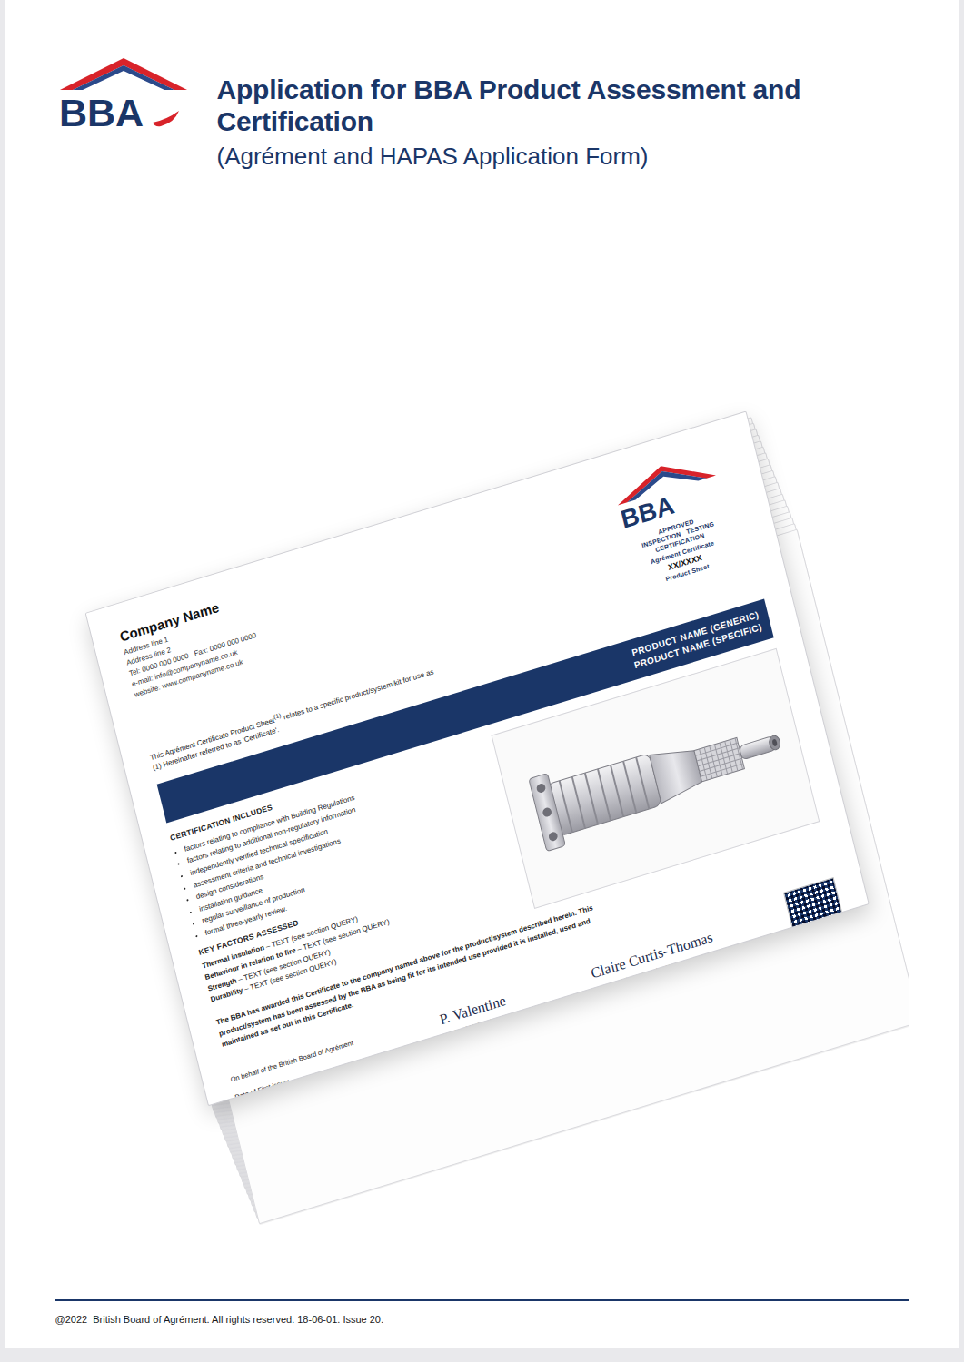BBA logo BBA
Application for BBA Product Assessment and Certification
(Agrément and HAPAS Application Form)
Company Name
Address line 1
Address line 2
Tel: 0000 000 0000 Fax: 0000 000 0000
e-mail: info@companyname.co.uk
website: www.companyname.co.uk
BBA
APPROVED
INSPECTION TESTING
CERTIFICATION
Agrément Certificate
XX/XXXX
Product Sheet
This Agrément Certificate Product Sheet(1) relates to a specific product/system/kit for use as
(1) Hereinafter referred to as 'Certificate'.
PRODUCT NAME (GENERIC)
PRODUCT NAME (SPECIFIC)
CERTIFICATION INCLUDES
factors relating to compliance with Building Regulations
factors relating to additional non-regulatory information
independently verified technical specification
assessment criteria and technical investigations
design considerations
installation guidance
regular surveillance of production
formal three-yearly review.
KEY FACTORS ASSESSED
Thermal insulation – TEXT (see section QUERY)
Behaviour in relation to fire – TEXT (see section QUERY)
Strength – TEXT (see section QUERY)
Durability – TEXT (see section QUERY)
The BBA has awarded this Certificate to the company named above for the product/system described herein. This product/system has been assessed by the BBA as being fit for its intended use provided it is installed, used and maintained as set out in this Certificate.
On behalf of the British Board of Agrément
Date of First issue:
Original certificate no.
P. Valentine
Paul Valentine
Technical Excellence Director
Claire Curtis-Thomas
Claire Curtis-Thomas
Chief Executive
The schedule of this Certificate is provided for information only and does not form part of the assessment. The BBA is a UKAS accredited certification body – Number 113. The schedule of the current scope of accreditation for product certification is available in pdf format via the UKAS link on the BBA website at www.bbacerts.co.uk Readers are advised to check the validity and latest issue number of this Agrément Certificate by either referring to the BBA website or contacting the BBA direct. Any photographs are for illustrative purposes only, do not constitute advice and should not be relied upon.
©2018
Page 1 of 8
clientservices@bbacerts.co.uk
tel: 01923 665300
www.bbacerts.co.uk
@2022 British Board of Agrément. All rights reserved. 18-06-01. Issue 20.